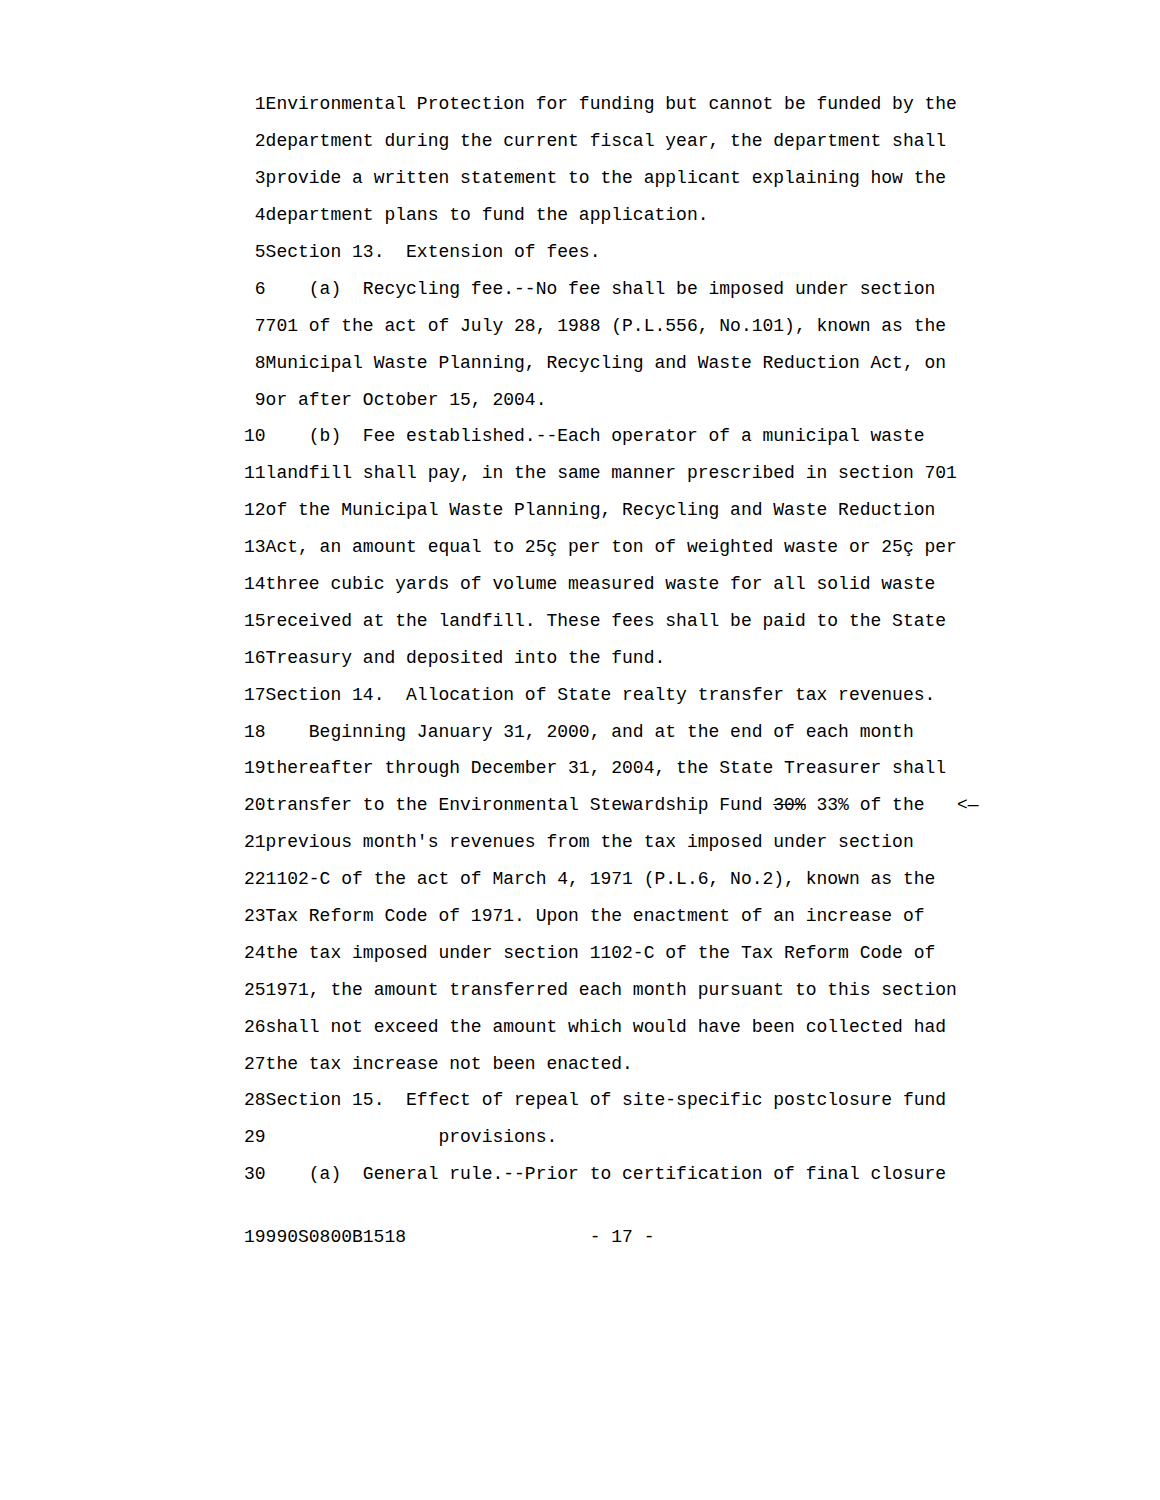| 1 | Environmental Protection for funding but cannot be funded by the | |
| 2 | department during the current fiscal year, the department shall | |
| 3 | provide a written statement to the applicant explaining how the | |
| 4 | department plans to fund the application. | |
| 5 | Section 13. Extension of fees. | |
| 6 | (a) Recycling fee.--No fee shall be imposed under section | |
| 7 | 701 of the act of July 28, 1988 (P.L.556, No.101), known as the | |
| 8 | Municipal Waste Planning, Recycling and Waste Reduction Act, on | |
| 9 | or after October 15, 2004. | |
| 10 | (b) Fee established.--Each operator of a municipal waste | |
| 11 | landfill shall pay, in the same manner prescribed in section 701 | |
| 12 | of the Municipal Waste Planning, Recycling and Waste Reduction | |
| 13 | Act, an amount equal to 25ç per ton of weighted waste or 25ç per | |
| 14 | three cubic yards of volume measured waste for all solid waste | |
| 15 | received at the landfill. These fees shall be paid to the State | |
| 16 | Treasury and deposited into the fund. | |
| 17 | Section 14. Allocation of State realty transfer tax revenues. | |
| 18 | Beginning January 31, 2000, and at the end of each month | |
| 19 | thereafter through December 31, 2004, the State Treasurer shall | |
| 20 | transfer to the Environmental Stewardship Fund 30% 33% of the | <— |
| 21 | previous month's revenues from the tax imposed under section | |
| 22 | 1102-C of the act of March 4, 1971 (P.L.6, No.2), known as the | |
| 23 | Tax Reform Code of 1971. Upon the enactment of an increase of | |
| 24 | the tax imposed under section 1102-C of the Tax Reform Code of | |
| 25 | 1971, the amount transferred each month pursuant to this section | |
| 26 | shall not exceed the amount which would have been collected had | |
| 27 | the tax increase not been enacted. | |
| 28 | Section 15. Effect of repeal of site-specific postclosure fund | |
| 29 | provisions. | |
| 30 | (a) General rule.--Prior to certification of final closure | |
19990S0800B1518 - 17 -